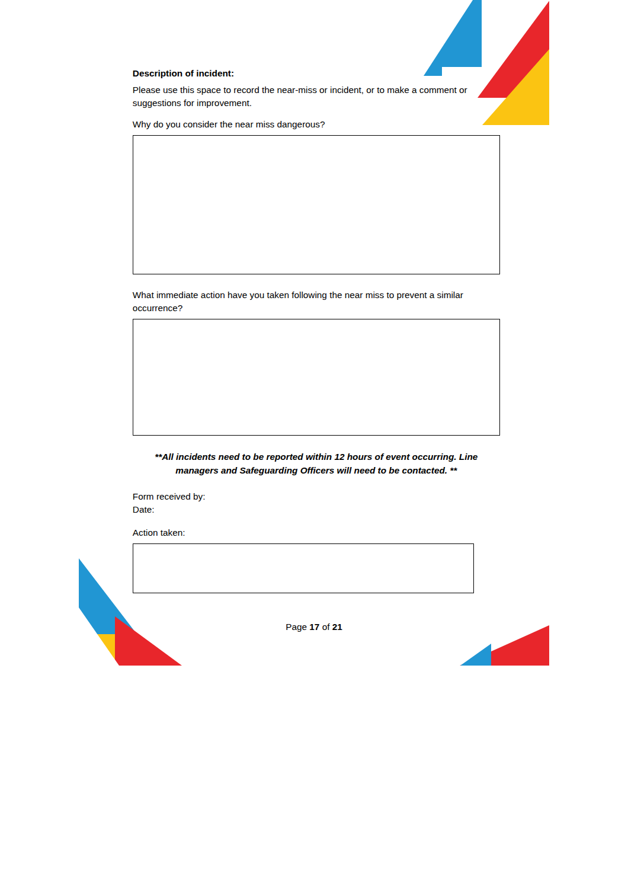Description of incident:
Please use this space to record the near-miss or incident, or to make a comment or suggestions for improvement.
Why do you consider the near miss dangerous?
What immediate action have you taken following the near miss to prevent a similar occurrence?
**All incidents need to be reported within 12 hours of event occurring. Line managers and Safeguarding Officers will need to be contacted. **
Form received by:
Date:
Action taken:
Page 17 of 21